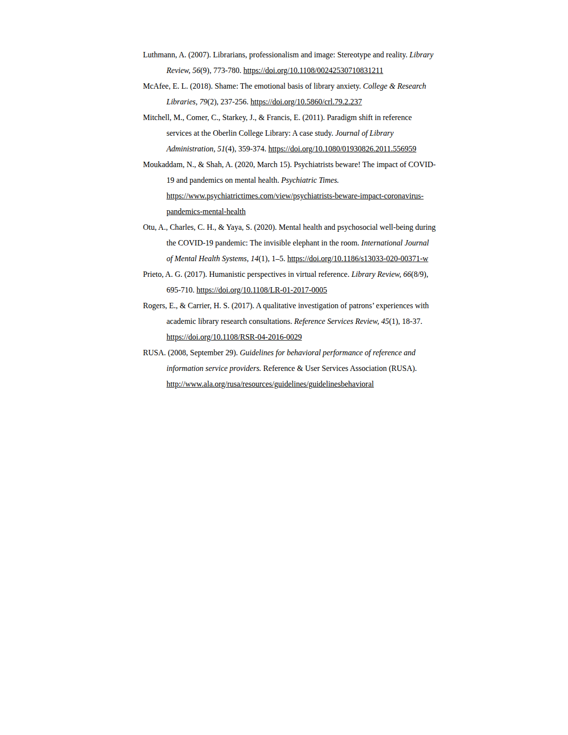Luthmann, A. (2007). Librarians, professionalism and image: Stereotype and reality. Library Review, 56(9), 773-780. https://doi.org/10.1108/00242530710831211
McAfee, E. L. (2018). Shame: The emotional basis of library anxiety. College & Research Libraries, 79(2), 237-256. https://doi.org/10.5860/crl.79.2.237
Mitchell, M., Comer, C., Starkey, J., & Francis, E. (2011). Paradigm shift in reference services at the Oberlin College Library: A case study. Journal of Library Administration, 51(4), 359-374. https://doi.org/10.1080/01930826.2011.556959
Moukaddam, N., & Shah, A. (2020, March 15). Psychiatrists beware! The impact of COVID-19 and pandemics on mental health. Psychiatric Times. https://www.psychiatrictimes.com/view/psychiatrists-beware-impact-coronavirus-pandemics-mental-health
Otu, A., Charles, C. H., & Yaya, S. (2020). Mental health and psychosocial well-being during the COVID-19 pandemic: The invisible elephant in the room. International Journal of Mental Health Systems, 14(1), 1–5. https://doi.org/10.1186/s13033-020-00371-w
Prieto, A. G. (2017). Humanistic perspectives in virtual reference. Library Review, 66(8/9), 695-710. https://doi.org/10.1108/LR-01-2017-0005
Rogers, E., & Carrier, H. S. (2017). A qualitative investigation of patrons’ experiences with academic library research consultations. Reference Services Review, 45(1), 18-37. https://doi.org/10.1108/RSR-04-2016-0029
RUSA. (2008, September 29). Guidelines for behavioral performance of reference and information service providers. Reference & User Services Association (RUSA). http://www.ala.org/rusa/resources/guidelines/guidelinesbehavioral